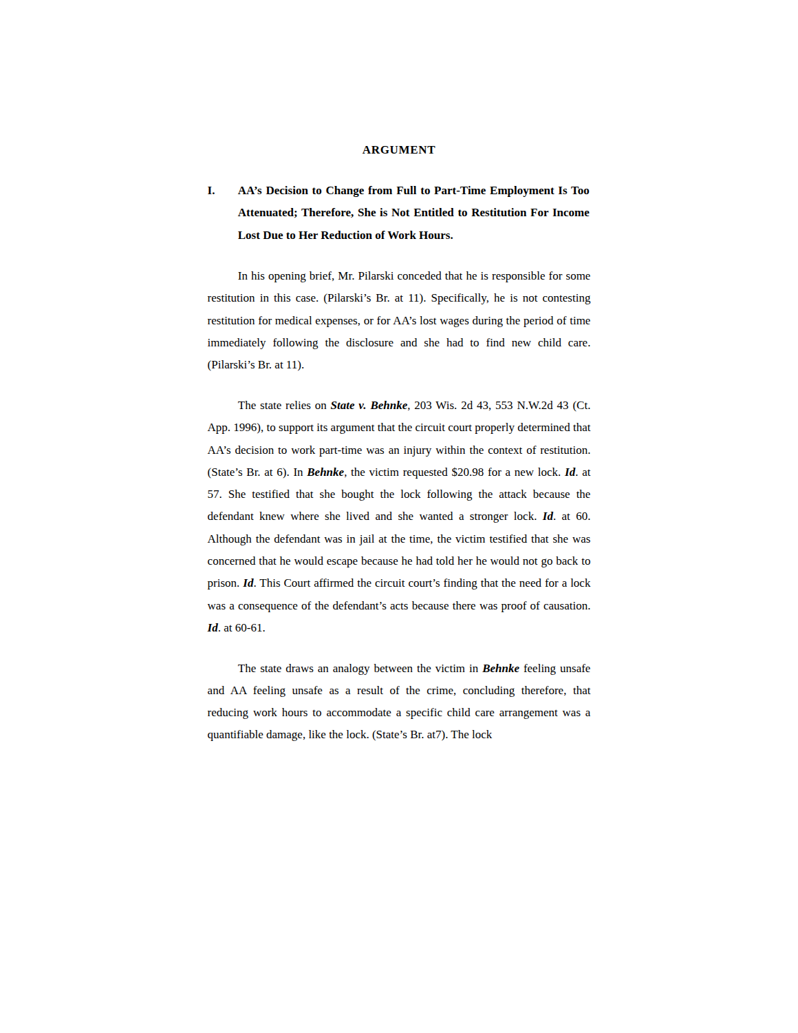ARGUMENT
I. AA’s Decision to Change from Full to Part-Time Employment Is Too Attenuated; Therefore, She is Not Entitled to Restitution For Income Lost Due to Her Reduction of Work Hours.
In his opening brief, Mr. Pilarski conceded that he is responsible for some restitution in this case. (Pilarski’s Br. at 11). Specifically, he is not contesting restitution for medical expenses, or for AA’s lost wages during the period of time immediately following the disclosure and she had to find new child care. (Pilarski’s Br. at 11).
The state relies on State v. Behnke, 203 Wis. 2d 43, 553 N.W.2d 43 (Ct. App. 1996), to support its argument that the circuit court properly determined that AA’s decision to work part-time was an injury within the context of restitution. (State’s Br. at 6). In Behnke, the victim requested $20.98 for a new lock. Id. at 57. She testified that she bought the lock following the attack because the defendant knew where she lived and she wanted a stronger lock. Id. at 60. Although the defendant was in jail at the time, the victim testified that she was concerned that he would escape because he had told her he would not go back to prison. Id. This Court affirmed the circuit court’s finding that the need for a lock was a consequence of the defendant’s acts because there was proof of causation. Id. at 60-61.
The state draws an analogy between the victim in Behnke feeling unsafe and AA feeling unsafe as a result of the crime, concluding therefore, that reducing work hours to accommodate a specific child care arrangement was a quantifiable damage, like the lock. (State’s Br. at7). The lock